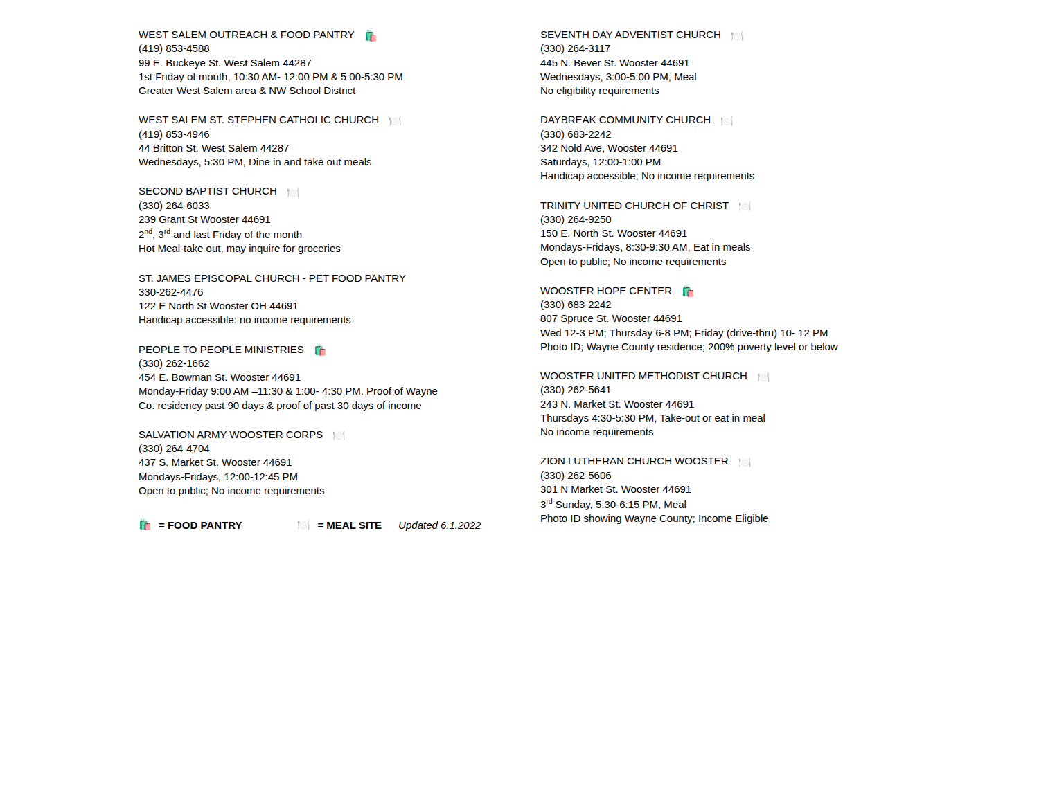WEST SALEM OUTREACH & FOOD PANTRY 🛍️
(419) 853-4588
99 E. Buckeye St. West Salem 44287
1st Friday of month, 10:30 AM- 12:00 PM & 5:00-5:30 PM
Greater West Salem area & NW School District
WEST SALEM ST. STEPHEN CATHOLIC CHURCH 🍽️
(419) 853-4946
44 Britton St. West Salem 44287
Wednesdays, 5:30 PM, Dine in and take out meals
SECOND BAPTIST CHURCH 🍽️
(330) 264-6033
239 Grant St Wooster 44691
2nd, 3rd and last Friday of the month
Hot Meal-take out, may inquire for groceries
ST. JAMES EPISCOPAL CHURCH - PET FOOD PANTRY
330-262-4476
122 E North St Wooster OH 44691
Handicap accessible: no income requirements
PEOPLE TO PEOPLE MINISTRIES 🛍️
(330) 262-1662
454 E. Bowman St. Wooster 44691
Monday-Friday 9:00 AM –11:30 & 1:00- 4:30 PM. Proof of Wayne
Co. residency past 90 days & proof of past 30 days of income
SALVATION ARMY-WOOSTER CORPS 🍽️
(330) 264-4704
437 S. Market St. Wooster 44691
Mondays-Fridays, 12:00-12:45 PM
Open to public; No income requirements
🛍️ = FOOD PANTRY 🍽️ = MEAL SITE Updated 6.1.2022
SEVENTH DAY ADVENTIST CHURCH 🍽️
(330) 264-3117
445 N. Bever St. Wooster 44691
Wednesdays, 3:00-5:00 PM, Meal
No eligibility requirements
DAYBREAK COMMUNITY CHURCH 🍽️
(330) 683-2242
342 Nold Ave, Wooster 44691
Saturdays, 12:00-1:00 PM
Handicap accessible; No income requirements
TRINITY UNITED CHURCH OF CHRIST 🍽️
(330) 264-9250
150 E. North St. Wooster 44691
Mondays-Fridays, 8:30-9:30 AM, Eat in meals
Open to public; No income requirements
WOOSTER HOPE CENTER 🛍️
(330) 683-2242
807 Spruce St. Wooster 44691
Wed 12-3 PM; Thursday 6-8 PM; Friday (drive-thru) 10- 12 PM
Photo ID; Wayne County residence; 200% poverty level or below
WOOSTER UNITED METHODIST CHURCH 🍽️
(330) 262-5641
243 N. Market St. Wooster 44691
Thursdays 4:30-5:30 PM, Take-out or eat in meal
No income requirements
ZION LUTHERAN CHURCH WOOSTER 🍽️
(330) 262-5606
301 N Market St. Wooster 44691
3rd Sunday, 5:30-6:15 PM, Meal
Photo ID showing Wayne County; Income Eligible